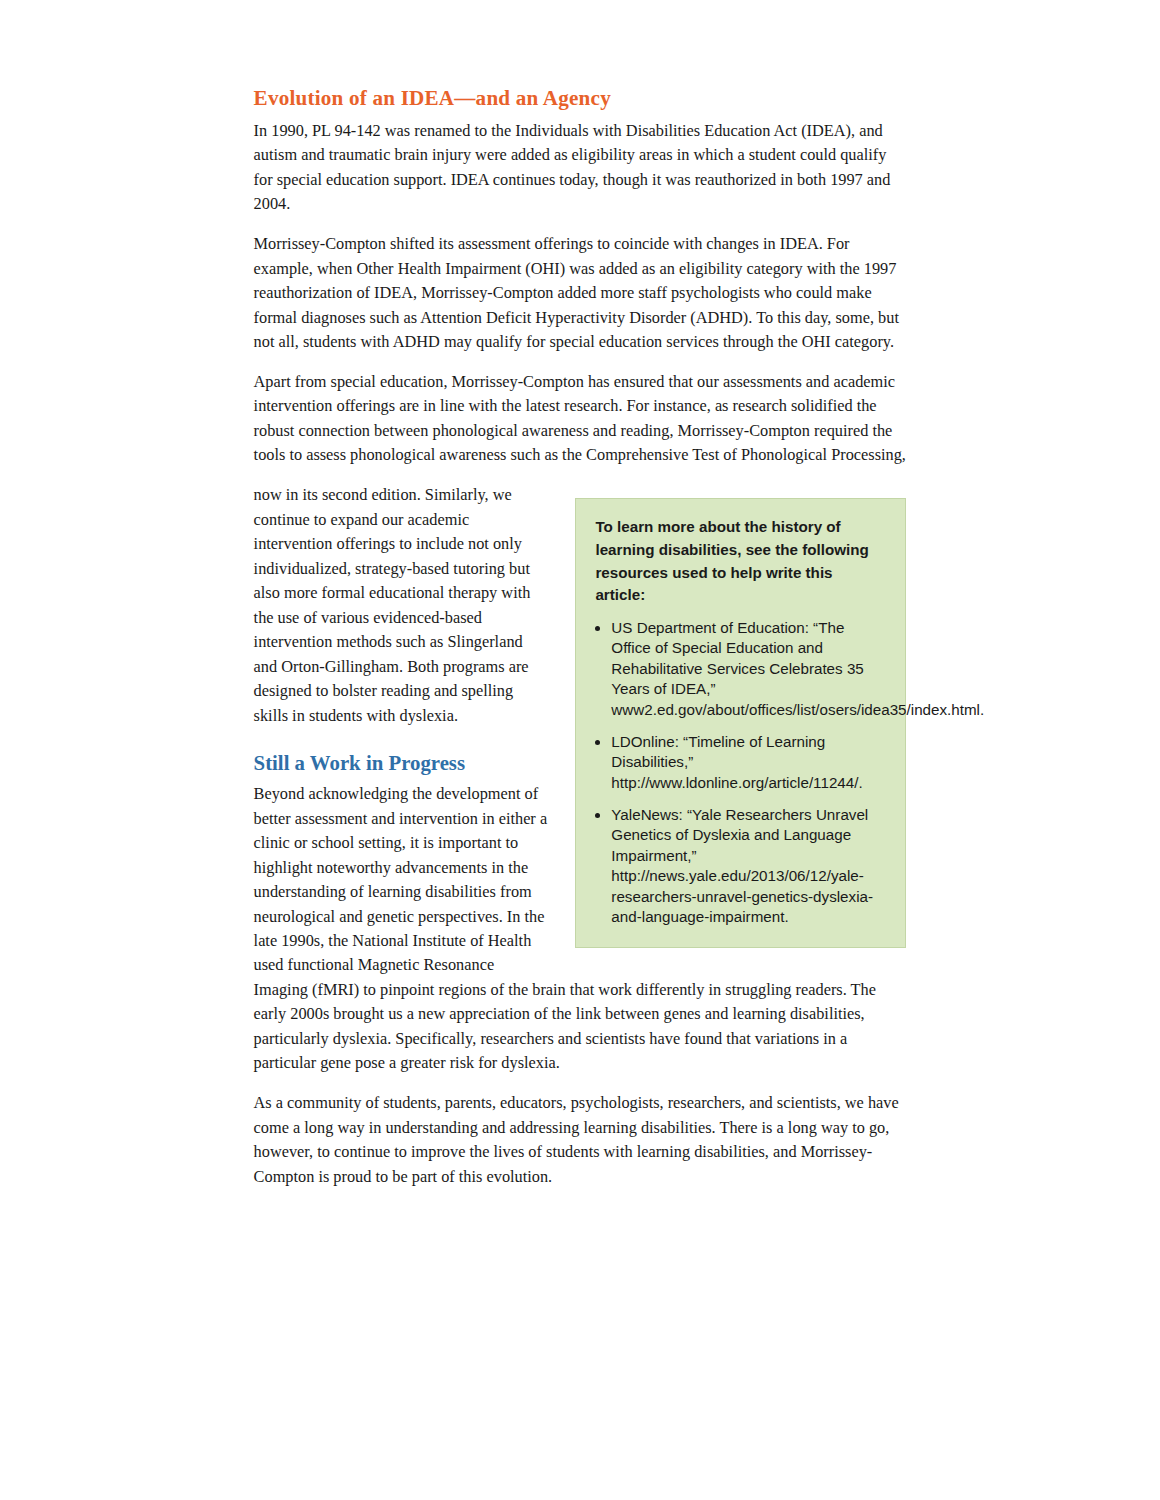Evolution of an IDEA—and an Agency
In 1990, PL 94-142 was renamed to the Individuals with Disabilities Education Act (IDEA), and autism and traumatic brain injury were added as eligibility areas in which a student could qualify for special education support. IDEA continues today, though it was reauthorized in both 1997 and 2004.
Morrissey-Compton shifted its assessment offerings to coincide with changes in IDEA. For example, when Other Health Impairment (OHI) was added as an eligibility category with the 1997 reauthorization of IDEA, Morrissey-Compton added more staff psychologists who could make formal diagnoses such as Attention Deficit Hyperactivity Disorder (ADHD). To this day, some, but not all, students with ADHD may qualify for special education services through the OHI category.
Apart from special education, Morrissey-Compton has ensured that our assessments and academic intervention offerings are in line with the latest research. For instance, as research solidified the robust connection between phonological awareness and reading, Morrissey-Compton required the tools to assess phonological awareness such as the Comprehensive Test of Phonological Processing,
To learn more about the history of learning disabilities, see the following resources used to help write this article:
US Department of Education: “The Office of Special Education and Rehabilitative Services Celebrates 35 Years of IDEA,” www2.ed.gov/about/offices/list/osers/idea35/index.html.
LDOnline: “Timeline of Learning Disabilities,” http://www.ldonline.org/article/11244/.
YaleNews: “Yale Researchers Unravel Genetics of Dyslexia and Language Impairment,” http://news.yale.edu/2013/06/12/yale-researchers-unravel-genetics-dyslexia-and-language-impairment.
now in its second edition. Similarly, we continue to expand our academic intervention offerings to include not only individualized, strategy-based tutoring but also more formal educational therapy with the use of various evidenced-based intervention methods such as Slingerland and Orton-Gillingham. Both programs are designed to bolster reading and spelling skills in students with dyslexia.
Still a Work in Progress
Beyond acknowledging the development of better assessment and intervention in either a clinic or school setting, it is important to highlight noteworthy advancements in the understanding of learning disabilities from neurological and genetic perspectives. In the late 1990s, the National Institute of Health used functional Magnetic Resonance Imaging (fMRI) to pinpoint regions of the brain that work differently in struggling readers. The early 2000s brought us a new appreciation of the link between genes and learning disabilities, particularly dyslexia. Specifically, researchers and scientists have found that variations in a particular gene pose a greater risk for dyslexia.
As a community of students, parents, educators, psychologists, researchers, and scientists, we have come a long way in understanding and addressing learning disabilities. There is a long way to go, however, to continue to improve the lives of students with learning disabilities, and Morrissey-Compton is proud to be part of this evolution.